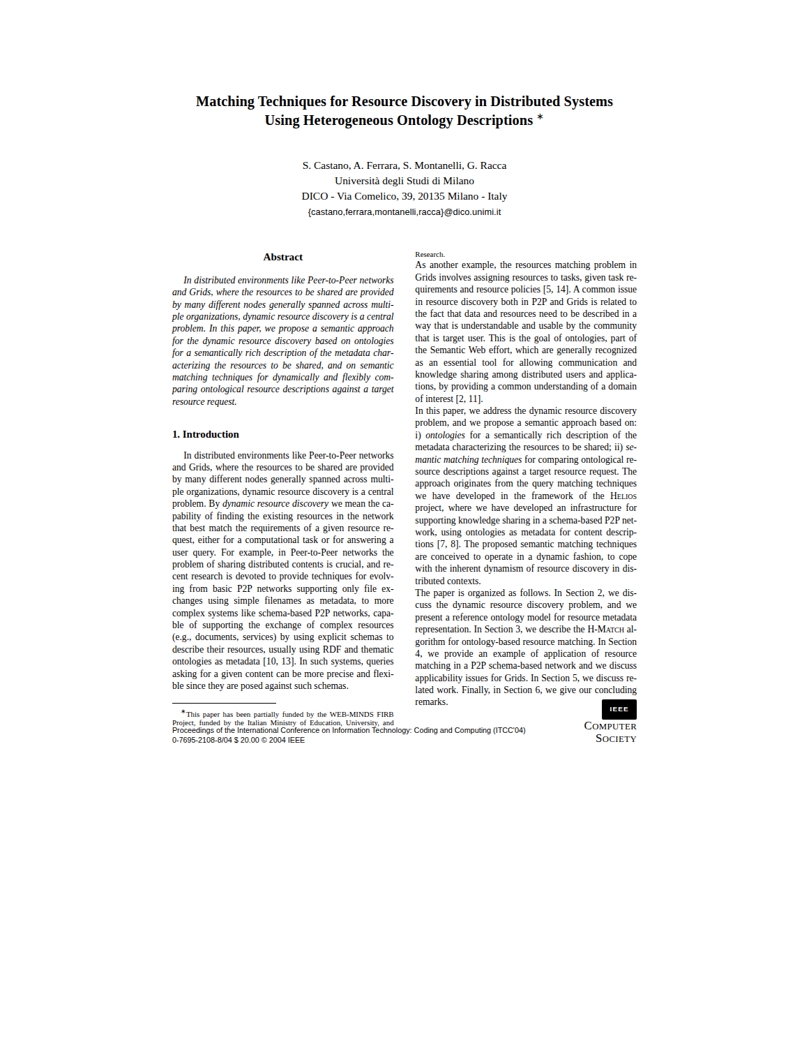Matching Techniques for Resource Discovery in Distributed Systems
Using Heterogeneous Ontology Descriptions ∗
S. Castano, A. Ferrara, S. Montanelli, G. Racca
Università degli Studi di Milano
DICO - Via Comelico, 39, 20135 Milano - Italy
{castano,ferrara,montanelli,racca}@dico.unimi.it
Abstract
In distributed environments like Peer-to-Peer networks and Grids, where the resources to be shared are provided by many different nodes generally spanned across multiple organizations, dynamic resource discovery is a central problem. In this paper, we propose a semantic approach for the dynamic resource discovery based on ontologies for a semantically rich description of the metadata characterizing the resources to be shared, and on semantic matching techniques for dynamically and flexibly comparing ontological resource descriptions against a target resource request.
1. Introduction
In distributed environments like Peer-to-Peer networks and Grids, where the resources to be shared are provided by many different nodes generally spanned across multiple organizations, dynamic resource discovery is a central problem. By dynamic resource discovery we mean the capability of finding the existing resources in the network that best match the requirements of a given resource request, either for a computational task or for answering a user query. For example, in Peer-to-Peer networks the problem of sharing distributed contents is crucial, and recent research is devoted to provide techniques for evolving from basic P2P networks supporting only file exchanges using simple filenames as metadata, to more complex systems like schema-based P2P networks, capable of supporting the exchange of complex resources (e.g., documents, services) by using explicit schemas to describe their resources, usually using RDF and thematic ontologies as metadata [10, 13]. In such systems, queries asking for a given content can be more precise and flexible since they are posed against such schemas.
∗This paper has been partially funded by the WEB-MINDS FIRB Project, funded by the Italian Ministry of Education, University, and Research.
As another example, the resources matching problem in Grids involves assigning resources to tasks, given task requirements and resource policies [5, 14]. A common issue in resource discovery both in P2P and Grids is related to the fact that data and resources need to be described in a way that is understandable and usable by the community that is target user. This is the goal of ontologies, part of the Semantic Web effort, which are generally recognized as an essential tool for allowing communication and knowledge sharing among distributed users and applications, by providing a common understanding of a domain of interest [2, 11].
In this paper, we address the dynamic resource discovery problem, and we propose a semantic approach based on: i) ontologies for a semantically rich description of the metadata characterizing the resources to be shared; ii) semantic matching techniques for comparing ontological resource descriptions against a target resource request. The approach originates from the query matching techniques we have developed in the framework of the Helios project, where we have developed an infrastructure for supporting knowledge sharing in a schema-based P2P network, using ontologies as metadata for content descriptions [7, 8]. The proposed semantic matching techniques are conceived to operate in a dynamic fashion, to cope with the inherent dynamism of resource discovery in distributed contexts.
The paper is organized as follows. In Section 2, we discuss the dynamic resource discovery problem, and we present a reference ontology model for resource metadata representation. In Section 3, we describe the H-Match algorithm for ontology-based resource matching. In Section 4, we provide an example of application of resource matching in a P2P schema-based network and we discuss applicability issues for Grids. In Section 5, we discuss related work. Finally, in Section 6, we give our concluding remarks.
Proceedings of the International Conference on Information Technology: Coding and Computing (ITCC'04)
0-7695-2108-8/04 $ 20.00 © 2004 IEEE
IEEE
COMPUTER
SOCIETY